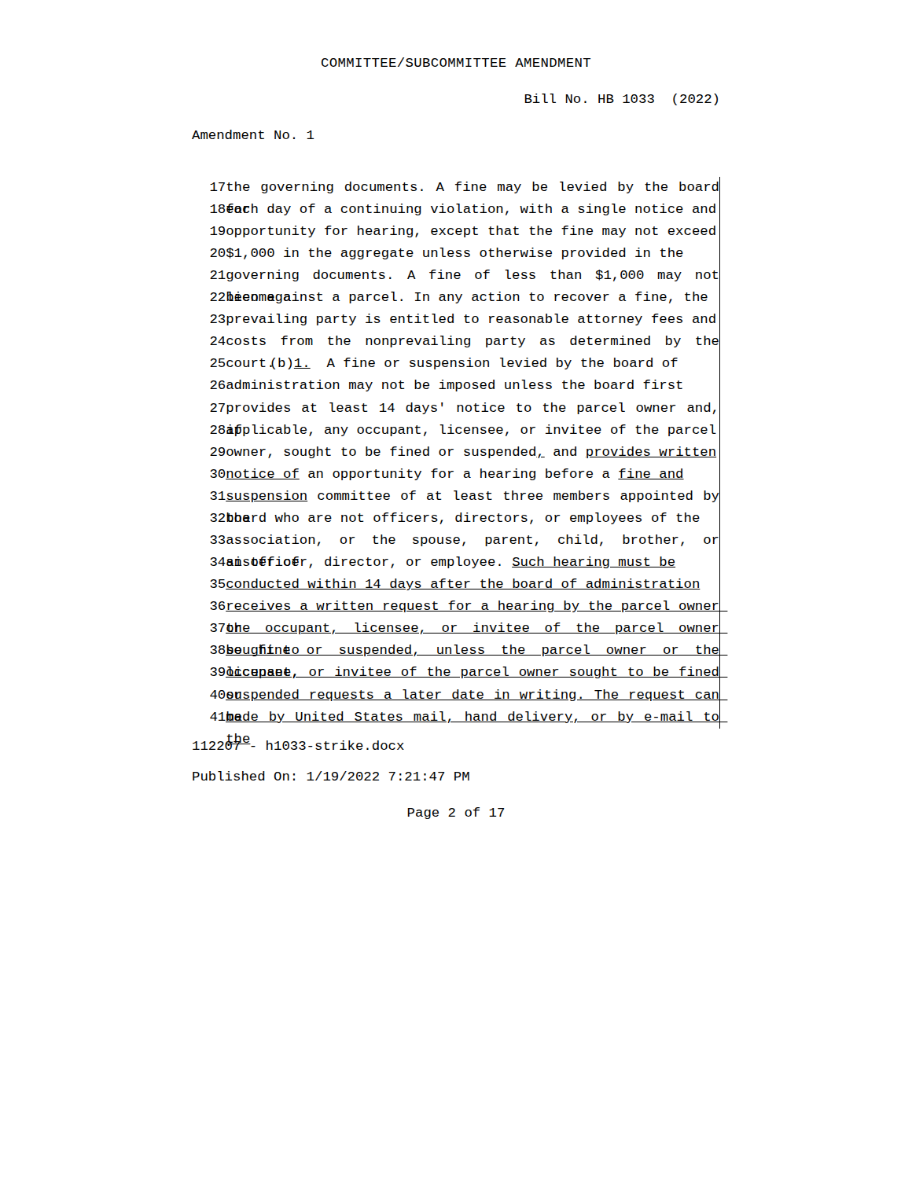COMMITTEE/SUBCOMMITTEE AMENDMENT
Bill No. HB 1033 (2022)
Amendment No. 1
| 17 18 19 20 21 22 23 24 25 26 27 28 29 30 31 32 33 34 35 36 37 38 39 40 41 | the governing documents. A fine may be levied by the board for each day of a continuing violation, with a single notice and opportunity for hearing, except that the fine may not exceed $1,000 in the aggregate unless otherwise provided in the governing documents. A fine of less than $1,000 may not become a lien against a parcel. In any action to recover a fine, the prevailing party is entitled to reasonable attorney fees and costs from the nonprevailing party as determined by the court. (b) 1. A fine or suspension levied by the board of administration may not be imposed unless the board first provides at least 14 days' notice to the parcel owner and, if applicable, any occupant, licensee, or invitee of the parcel owner, sought to be fined or suspended , and provides written notice of an opportunity for a hearing before a fine and suspension committee of at least three members appointed by the board who are not officers, directors, or employees of the association, or the spouse, parent, child, brother, or sister of an officer, director, or employee. Such hearing must be conducted within 14 days after the board of administration receives a written request for a hearing by the parcel owner or the occupant, licensee, or invitee of the parcel owner sought to be fine or suspended, unless the parcel owner or the occupant, licensee, or invitee of the parcel owner sought to be fined or suspended requests a later date in writing. The request can be made by United States mail, hand delivery, or by e-mail to the |
112207 - h1033-strike.docx
Published On: 1/19/2022 7:21:47 PM
Page 2 of 17